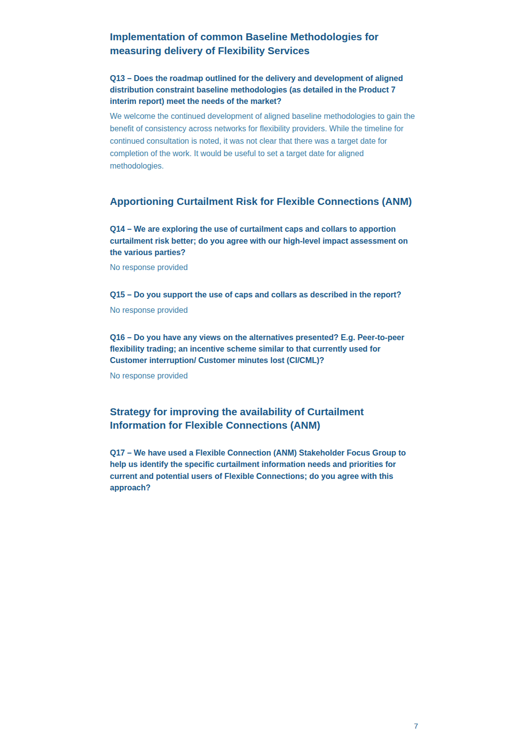Implementation of common Baseline Methodologies for measuring delivery of Flexibility Services
Q13 – Does the roadmap outlined for the delivery and development of aligned distribution constraint baseline methodologies (as detailed in the Product 7 interim report) meet the needs of the market?
We welcome the continued development of aligned baseline methodologies to gain the benefit of consistency across networks for flexibility providers. While the timeline for continued consultation is noted, it was not clear that there was a target date for completion of the work. It would be useful to set a target date for aligned methodologies.
Apportioning Curtailment Risk for Flexible Connections (ANM)
Q14 – We are exploring the use of curtailment caps and collars to apportion curtailment risk better; do you agree with our high-level impact assessment on the various parties?
No response provided
Q15 – Do you support the use of caps and collars as described in the report?
No response provided
Q16 – Do you have any views on the alternatives presented? E.g. Peer-to-peer flexibility trading; an incentive scheme similar to that currently used for Customer interruption/ Customer minutes lost (CI/CML)?
No response provided
Strategy for improving the availability of Curtailment Information for Flexible Connections (ANM)
Q17 – We have used a Flexible Connection (ANM) Stakeholder Focus Group to help us identify the specific curtailment information needs and priorities for current and potential users of Flexible Connections; do you agree with this approach?
7